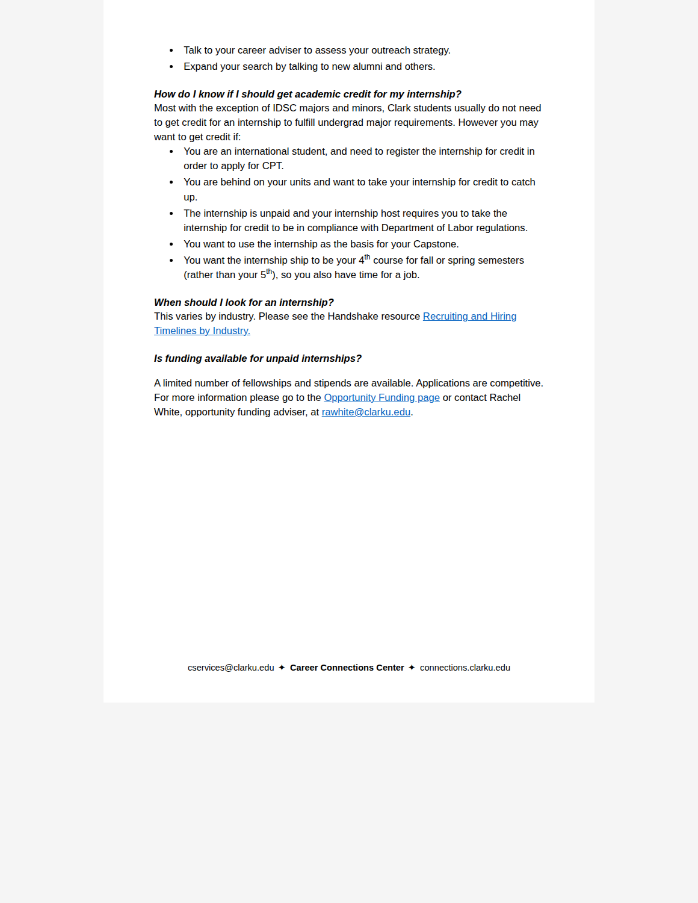Talk to your career adviser to assess your outreach strategy.
Expand your search by talking to new alumni and others.
How do I know if I should get academic credit for my internship?
Most with the exception of IDSC majors and minors, Clark students usually do not need to get credit for an internship to fulfill undergrad major requirements. However you may want to get credit if:
You are an international student, and need to register the internship for credit in order to apply for CPT.
You are behind on your units and want to take your internship for credit to catch up.
The internship is unpaid and your internship host requires you to take the internship for credit to be in compliance with Department of Labor regulations.
You want to use the internship as the basis for your Capstone.
You want the internship ship to be your 4th course for fall or spring semesters (rather than your 5th), so you also have time for a job.
When should I look for an internship?
This varies by industry. Please see the Handshake resource Recruiting and Hiring Timelines by Industry.
Is funding available for unpaid internships?
A limited number of fellowships and stipends are available. Applications are competitive. For more information please go to the Opportunity Funding page or contact Rachel White, opportunity funding adviser, at rawhite@clarku.edu.
cservices@clarku.edu ✦ Career Connections Center ✦ connections.clarku.edu